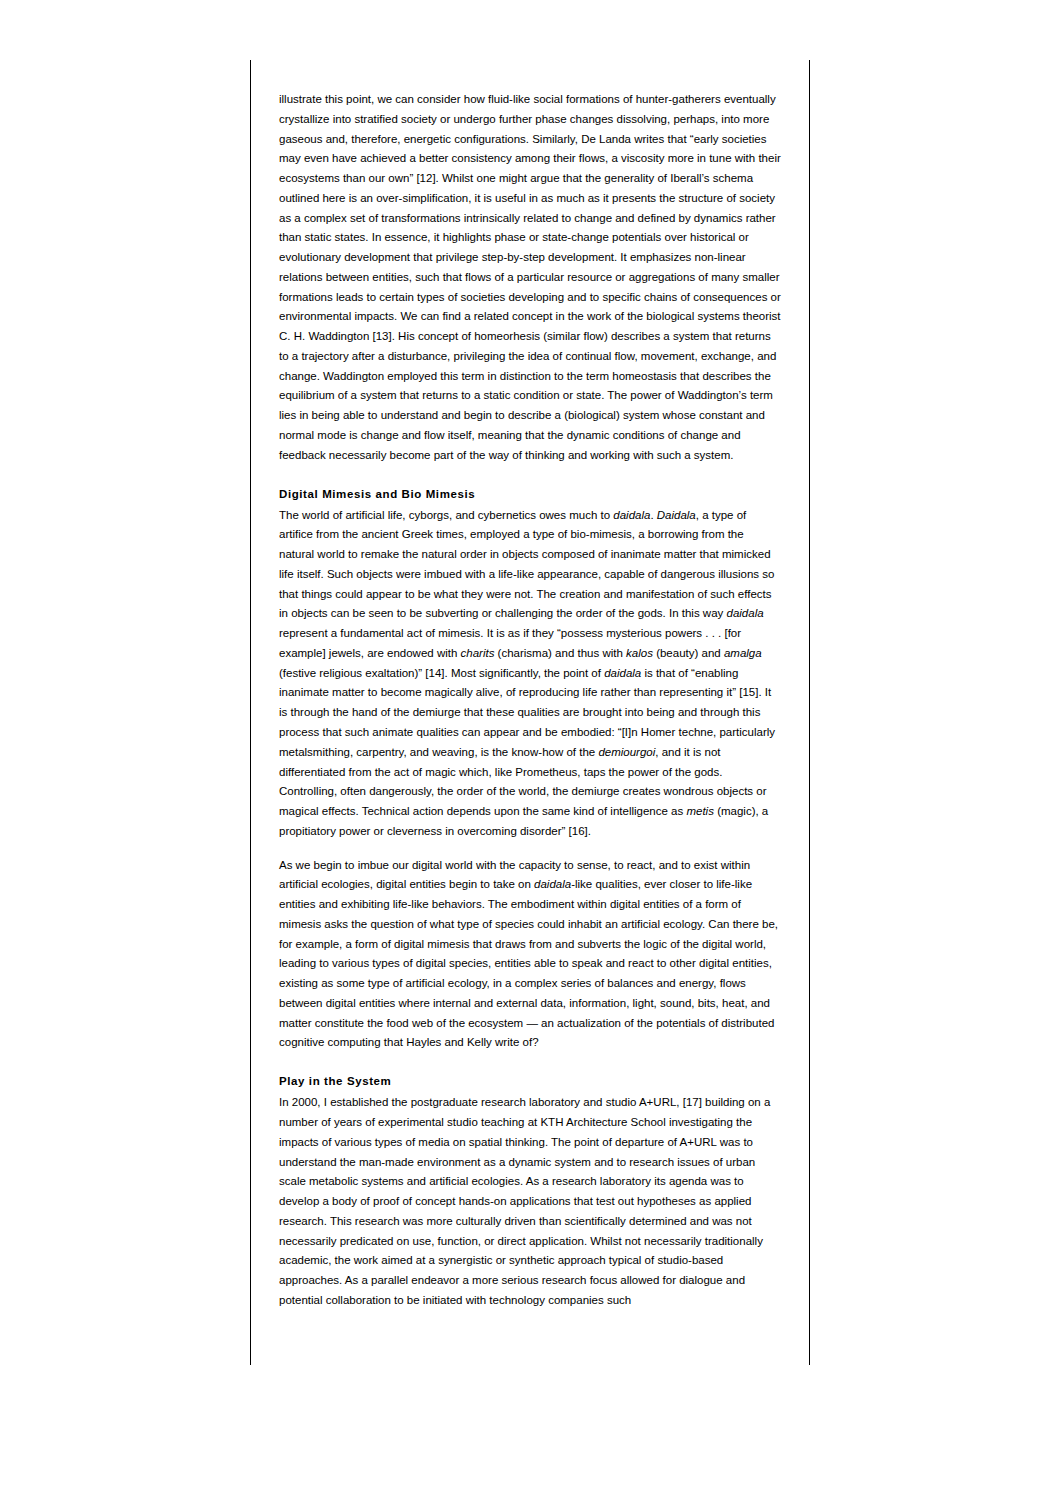illustrate this point, we can consider how fluid-like social formations of hunter-gatherers eventually crystallize into stratified society or undergo further phase changes dissolving, perhaps, into more gaseous and, therefore, energetic configurations. Similarly, De Landa writes that “early societies may even have achieved a better consistency among their flows, a viscosity more in tune with their ecosystems than our own” [12]. Whilst one might argue that the generality of Iberall’s schema outlined here is an over-simplification, it is useful in as much as it presents the structure of society as a complex set of transformations intrinsically related to change and defined by dynamics rather than static states. In essence, it highlights phase or state-change potentials over historical or evolutionary development that privilege step-by-step development. It emphasizes non-linear relations between entities, such that flows of a particular resource or aggregations of many smaller formations leads to certain types of societies developing and to specific chains of consequences or environmental impacts. We can find a related concept in the work of the biological systems theorist C. H. Waddington [13]. His concept of homeorhesis (similar flow) describes a system that returns to a trajectory after a disturbance, privileging the idea of continual flow, movement, exchange, and change. Waddington employed this term in distinction to the term homeostasis that describes the equilibrium of a system that returns to a static condition or state. The power of Waddington’s term lies in being able to understand and begin to describe a (biological) system whose constant and normal mode is change and flow itself, meaning that the dynamic conditions of change and feedback necessarily become part of the way of thinking and working with such a system.
Digital Mimesis and Bio Mimesis
The world of artificial life, cyborgs, and cybernetics owes much to daidala. Daidala, a type of artifice from the ancient Greek times, employed a type of bio-mimesis, a borrowing from the natural world to remake the natural order in objects composed of inanimate matter that mimicked life itself. Such objects were imbued with a life-like appearance, capable of dangerous illusions so that things could appear to be what they were not. The creation and manifestation of such effects in objects can be seen to be subverting or challenging the order of the gods. In this way daidala represent a fundamental act of mimesis. It is as if they “possess mysterious powers . . . [for example] jewels, are endowed with charits (charisma) and thus with kalos (beauty) and amalga (festive religious exaltation)” [14]. Most significantly, the point of daidala is that of “enabling inanimate matter to become magically alive, of reproducing life rather than representing it” [15]. It is through the hand of the demiurge that these qualities are brought into being and through this process that such animate qualities can appear and be embodied: “[I]n Homer techne, particularly metalsmithing, carpentry, and weaving, is the know-how of the demiourgoi, and it is not differentiated from the act of magic which, like Prometheus, taps the power of the gods. Controlling, often dangerously, the order of the world, the demiurge creates wondrous objects or magical effects. Technical action depends upon the same kind of intelligence as metis (magic), a propitiatory power or cleverness in overcoming disorder” [16].
As we begin to imbue our digital world with the capacity to sense, to react, and to exist within artificial ecologies, digital entities begin to take on daidala-like qualities, ever closer to life-like entities and exhibiting life-like behaviors. The embodiment within digital entities of a form of mimesis asks the question of what type of species could inhabit an artificial ecology. Can there be, for example, a form of digital mimesis that draws from and subverts the logic of the digital world, leading to various types of digital species, entities able to speak and react to other digital entities, existing as some type of artificial ecology, in a complex series of balances and energy, flows between digital entities where internal and external data, information, light, sound, bits, heat, and matter constitute the food web of the ecosystem — an actualization of the potentials of distributed cognitive computing that Hayles and Kelly write of?
Play in the System
In 2000, I established the postgraduate research laboratory and studio A+URL, [17] building on a number of years of experimental studio teaching at KTH Architecture School investigating the impacts of various types of media on spatial thinking. The point of departure of A+URL was to understand the man-made environment as a dynamic system and to research issues of urban scale metabolic systems and artificial ecologies. As a research laboratory its agenda was to develop a body of proof of concept hands-on applications that test out hypotheses as applied research. This research was more culturally driven than scientifically determined and was not necessarily predicated on use, function, or direct application. Whilst not necessarily traditionally academic, the work aimed at a synergistic or synthetic approach typical of studio-based approaches. As a parallel endeavor a more serious research focus allowed for dialogue and potential collaboration to be initiated with technology companies such